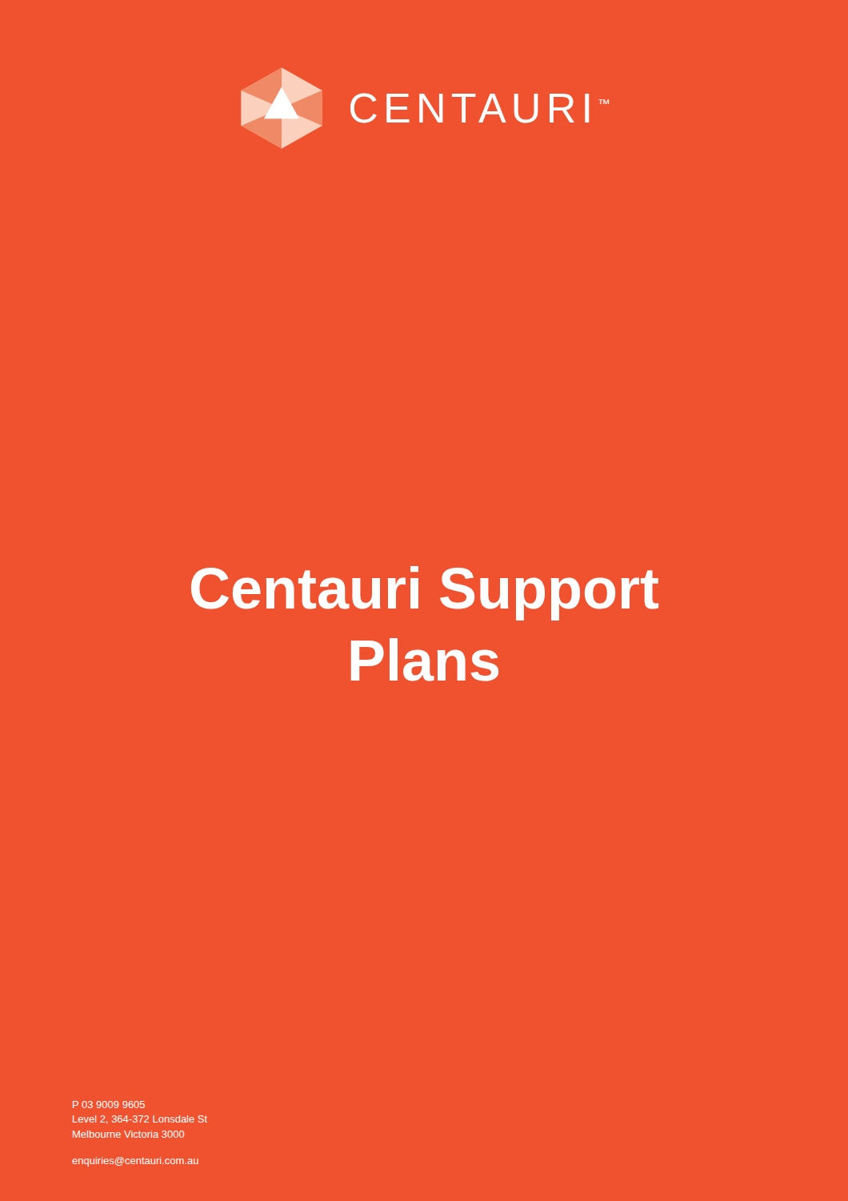CENTAURI™
Centauri Support Plans
P 03 9009 9605
Level 2, 364-372 Lonsdale St
Melbourne Victoria 3000
enquiries@centauri.com.au